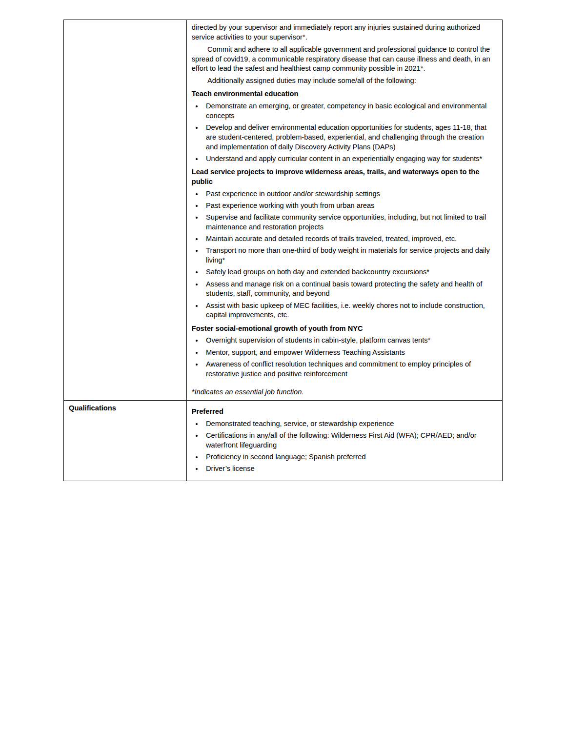| | directed by your supervisor and immediately report any injuries sustained during authorized service activities to your supervisor*. Commit and adhere to all applicable government and professional guidance to control the spread of covid19, a communicable respiratory disease that can cause illness and death, in an effort to lead the safest and healthiest camp community possible in 2021*. Additionally assigned duties may include some/all of the following: Teach environmental education Demonstrate an emerging, or greater, competency in basic ecological and environmental concepts Develop and deliver environmental education opportunities for students, ages 11-18, that are student-centered, problem-based, experiential, and challenging through the creation and implementation of daily Discovery Activity Plans (DAPs) Understand and apply curricular content in an experientially engaging way for students* Lead service projects to improve wilderness areas, trails, and waterways open to the public Past experience in outdoor and/or stewardship settings Past experience working with youth from urban areas Supervise and facilitate community service opportunities, including, but not limited to trail maintenance and restoration projects Maintain accurate and detailed records of trails traveled, treated, improved, etc. Transport no more than one-third of body weight in materials for service projects and daily living* Safely lead groups on both day and extended backcountry excursions* Assess and manage risk on a continual basis toward protecting the safety and health of students, staff, community, and beyond Assist with basic upkeep of MEC facilities, i.e. weekly chores not to include construction, capital improvements, etc. Foster social-emotional growth of youth from NYC Overnight supervision of students in cabin-style, platform canvas tents* Mentor, support, and empower Wilderness Teaching Assistants Awareness of conflict resolution techniques and commitment to employ principles of restorative justice and positive reinforcement *Indicates an essential job function. |
| Qualifications | Preferred Demonstrated teaching, service, or stewardship experience Certifications in any/all of the following: Wilderness First Aid (WFA); CPR/AED; and/or waterfront lifeguarding Proficiency in second language; Spanish preferred Driver’s license |